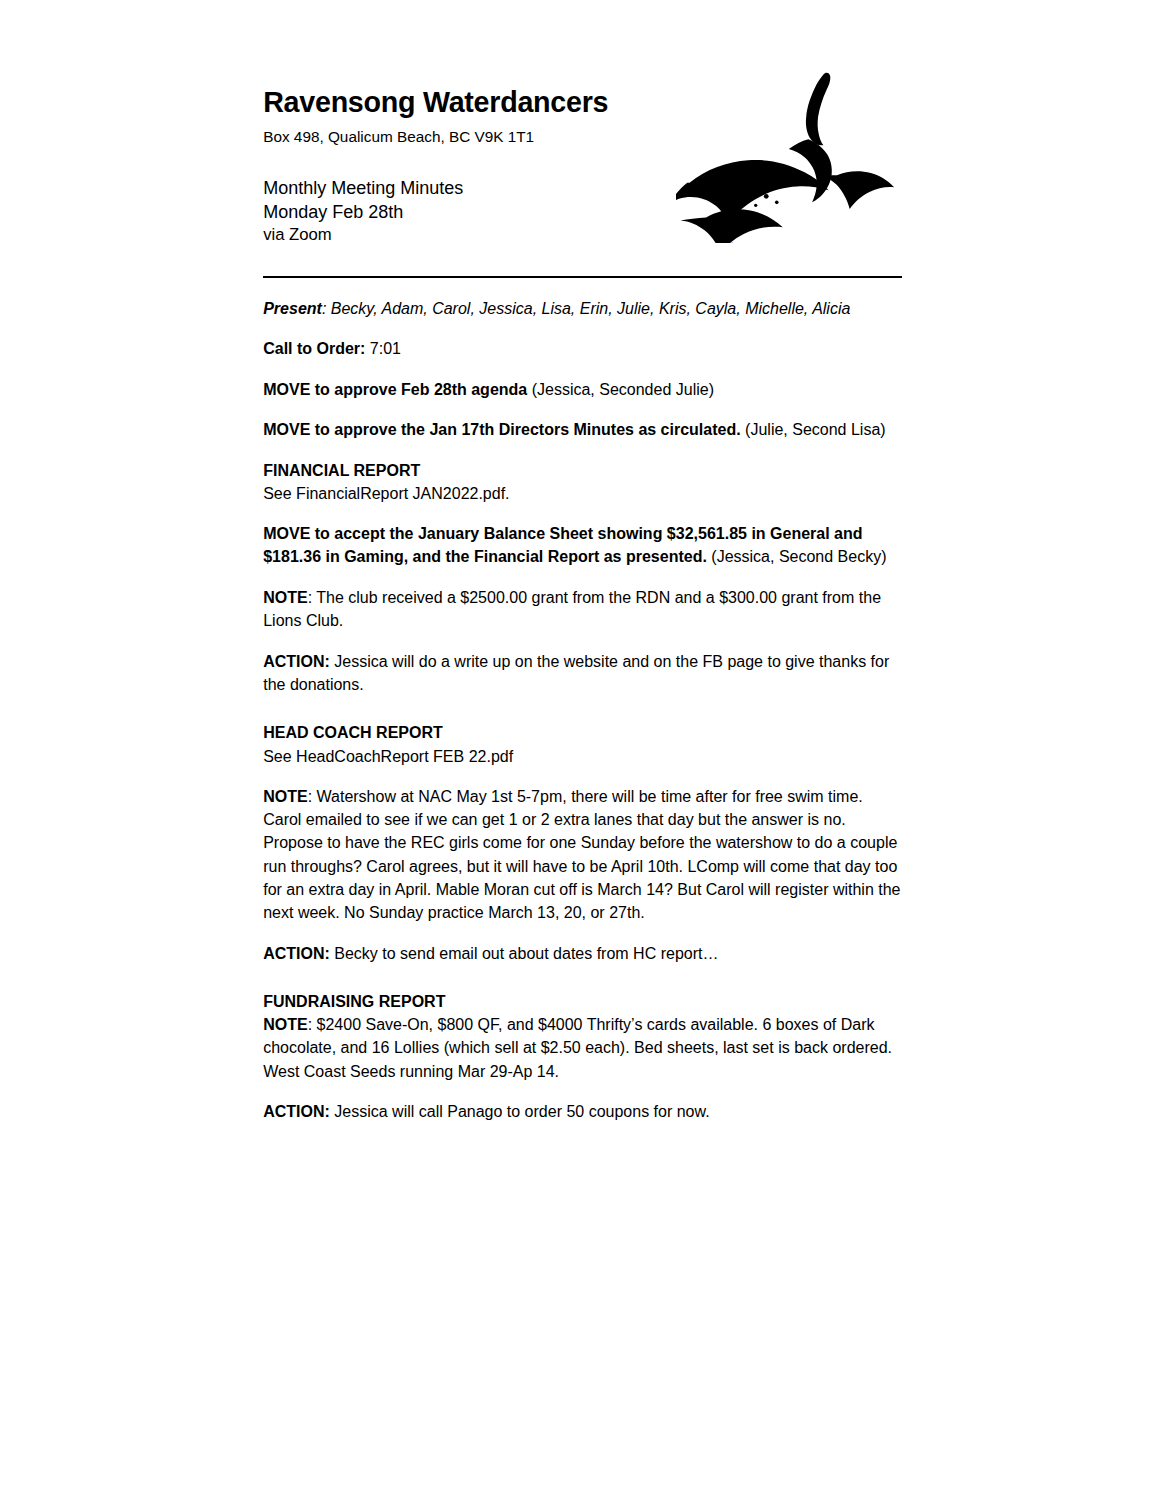Ravensong Waterdancers
Box 498, Qualicum Beach, BC V9K 1T1
Monthly Meeting Minutes Monday Feb 28th via Zoom
Ravensong Waterdancers
Present: Becky, Adam, Carol, Jessica, Lisa, Erin, Julie, Kris, Cayla, Michelle, Alicia
Call to Order: 7:01
MOVE to approve Feb 28th agenda (Jessica, Seconded Julie)
MOVE to approve the Jan 17th Directors Minutes as circulated. (Julie, Second Lisa)
FINANCIAL REPORT
See FinancialReport JAN2022.pdf.
MOVE to accept the January Balance Sheet showing $32,561.85 in General and $181.36 in Gaming, and the Financial Report as presented. (Jessica, Second Becky)
NOTE: The club received a $2500.00 grant from the RDN and a $300.00 grant from the Lions Club.
ACTION: Jessica will do a write up on the website and on the FB page to give thanks for the donations.
HEAD COACH REPORT
See HeadCoachReport FEB 22.pdf
NOTE: Watershow at NAC May 1st 5-7pm, there will be time after for free swim time. Carol emailed to see if we can get 1 or 2 extra lanes that day but the answer is no. Propose to have the REC girls come for one Sunday before the watershow to do a couple run throughs? Carol agrees, but it will have to be April 10th. LComp will come that day too for an extra day in April. Mable Moran cut off is March 14? But Carol will register within the next week. No Sunday practice March 13, 20, or 27th.
ACTION: Becky to send email out about dates from HC report…
FUNDRAISING REPORT
NOTE: $2400 Save-On, $800 QF, and $4000 Thrifty’s cards available. 6 boxes of Dark chocolate, and 16 Lollies (which sell at $2.50 each). Bed sheets, last set is back ordered. West Coast Seeds running Mar 29-Ap 14.
ACTION: Jessica will call Panago to order 50 coupons for now.